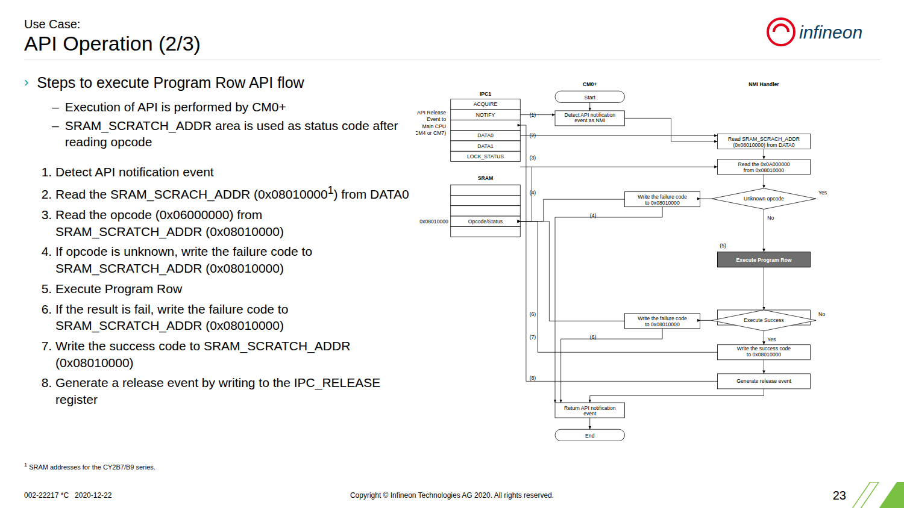Use Case:
API Operation (2/3)
Infineon infineon
› Steps to execute Program Row API flow
–Execution of API is performed by CM0+
–SRAM_SCRATCH_ADDR area is used as status code after reading opcode
Detect API notification event
Read the SRAM_SCRACH_ADDR (0x080100001) from DATA0
Read the opcode (0x06000000) from SRAM_SCRATCH_ADDR (0x08010000)
If opcode is unknown, write the failure code to SRAM_SCRATCH_ADDR (0x08010000)
Execute Program Row
If the result is fail, write the failure code to SRAM_SCRATCH_ADDR (0x08010000)
Write the success code to SRAM_SCRATCH_ADDR (0x08010000)
Generate a release event by writing to the IPC_RELEASE register
CM0+ NMI Handler IPC1 ACQUIRE NOTIFY DATA0 DATA1 LOCK_STATUS API Release Event to Main CPU (CM4 or CM7) SRAM Opcode/Status 0x08010000 Start Detect API notification event as NMI Return API notification event End Read SRAM_SCRACH_ADDR (0x08010000) from DATA0 Read the 0x0A000000 from 0x08010000 Write the success code to 0x08010000 Generate release event Execute Program Row (5) Unknown opcode Yes No Execute Success No Yes Write the failure code to 0x08010000 Write the failure code to 0x08010000 (1) (2) (3) (4) (4) (6) (6) (7) (8)
1 SRAM addresses for the CY2B7/B9 series.
002-22217 *C 2020-12-22 Copyright © Infineon Technologies AG 2020. All rights reserved. 23